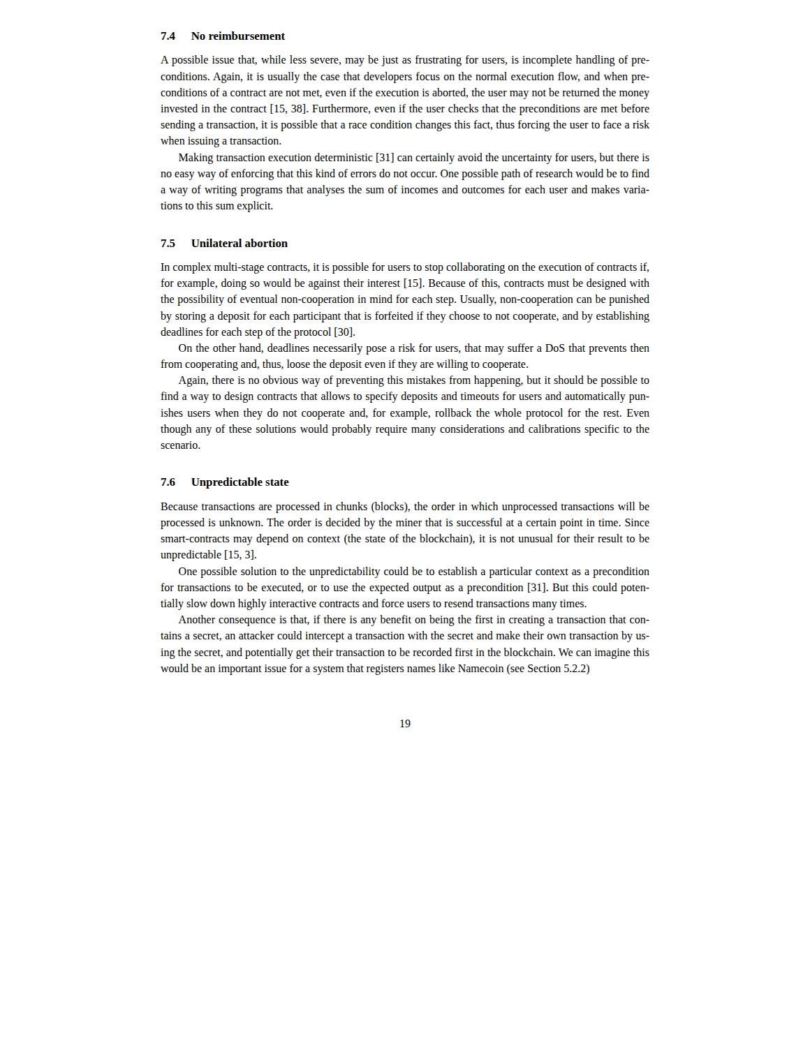7.4 No reimbursement
A possible issue that, while less severe, may be just as frustrating for users, is incomplete handling of preconditions. Again, it is usually the case that developers focus on the normal execution flow, and when preconditions of a contract are not met, even if the execution is aborted, the user may not be returned the money invested in the contract [15, 38]. Furthermore, even if the user checks that the preconditions are met before sending a transaction, it is possible that a race condition changes this fact, thus forcing the user to face a risk when issuing a transaction.
Making transaction execution deterministic [31] can certainly avoid the uncertainty for users, but there is no easy way of enforcing that this kind of errors do not occur. One possible path of research would be to find a way of writing programs that analyses the sum of incomes and outcomes for each user and makes variations to this sum explicit.
7.5 Unilateral abortion
In complex multi-stage contracts, it is possible for users to stop collaborating on the execution of contracts if, for example, doing so would be against their interest [15]. Because of this, contracts must be designed with the possibility of eventual non-cooperation in mind for each step. Usually, non-cooperation can be punished by storing a deposit for each participant that is forfeited if they choose to not cooperate, and by establishing deadlines for each step of the protocol [30].
On the other hand, deadlines necessarily pose a risk for users, that may suffer a DoS that prevents then from cooperating and, thus, loose the deposit even if they are willing to cooperate.
Again, there is no obvious way of preventing this mistakes from happening, but it should be possible to find a way to design contracts that allows to specify deposits and timeouts for users and automatically punishes users when they do not cooperate and, for example, rollback the whole protocol for the rest. Even though any of these solutions would probably require many considerations and calibrations specific to the scenario.
7.6 Unpredictable state
Because transactions are processed in chunks (blocks), the order in which unprocessed transactions will be processed is unknown. The order is decided by the miner that is successful at a certain point in time. Since smart-contracts may depend on context (the state of the blockchain), it is not unusual for their result to be unpredictable [15, 3].
One possible solution to the unpredictability could be to establish a particular context as a precondition for transactions to be executed, or to use the expected output as a precondition [31]. But this could potentially slow down highly interactive contracts and force users to resend transactions many times.
Another consequence is that, if there is any benefit on being the first in creating a transaction that contains a secret, an attacker could intercept a transaction with the secret and make their own transaction by using the secret, and potentially get their transaction to be recorded first in the blockchain. We can imagine this would be an important issue for a system that registers names like Namecoin (see Section 5.2.2)
19